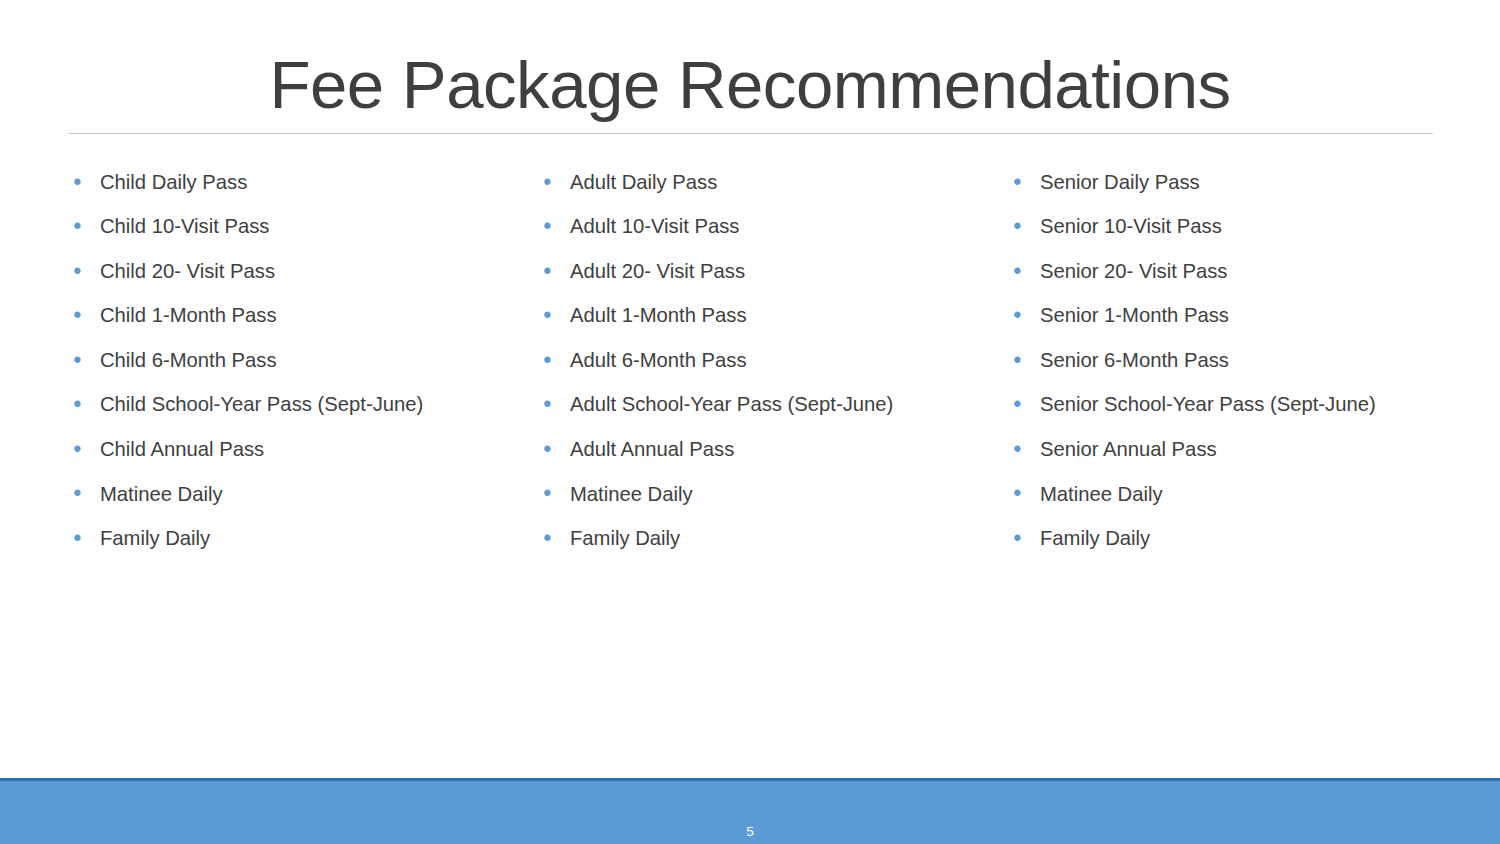Fee Package Recommendations
Child Daily Pass
Child 10-Visit Pass
Child 20- Visit Pass
Child 1-Month Pass
Child 6-Month Pass
Child School-Year Pass (Sept-June)
Child Annual Pass
Matinee Daily
Family Daily
Adult Daily Pass
Adult 10-Visit Pass
Adult 20- Visit Pass
Adult 1-Month Pass
Adult 6-Month Pass
Adult School-Year Pass (Sept-June)
Adult Annual Pass
Matinee Daily
Family Daily
Senior Daily Pass
Senior 10-Visit Pass
Senior 20- Visit Pass
Senior 1-Month Pass
Senior 6-Month Pass
Senior School-Year Pass (Sept-June)
Senior Annual Pass
Matinee Daily
Family Daily
5